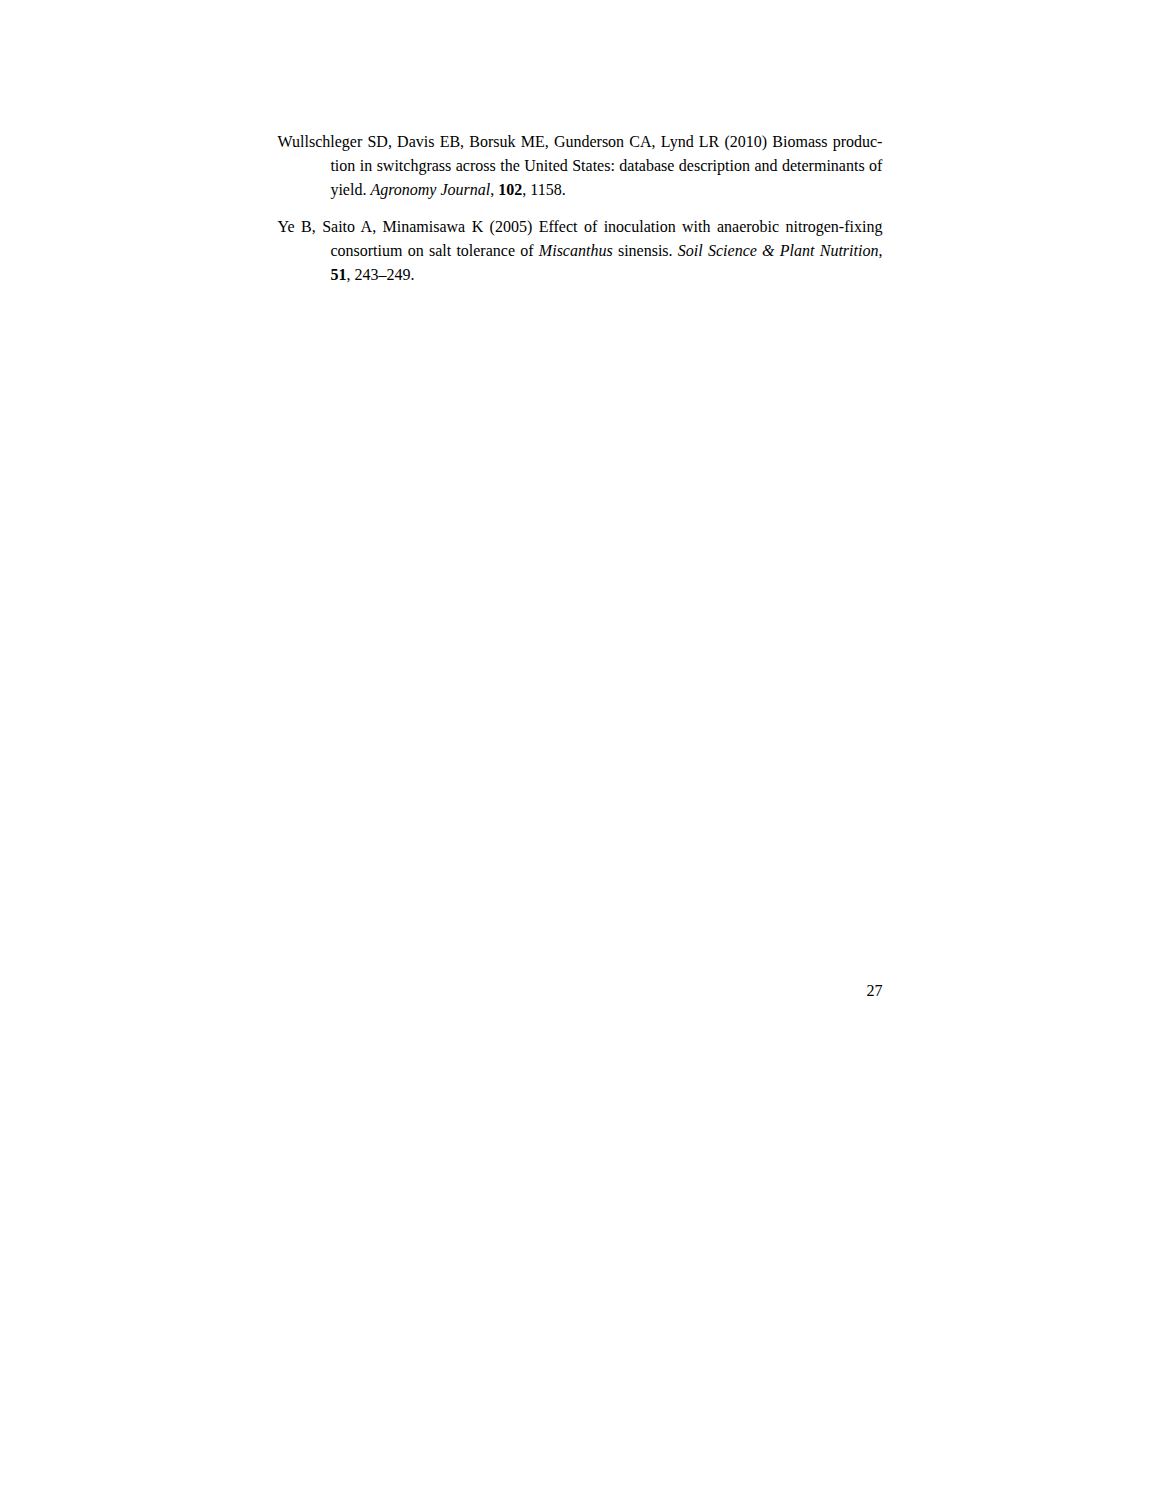Wullschleger SD, Davis EB, Borsuk ME, Gunderson CA, Lynd LR (2010) Biomass production in switchgrass across the United States: database description and determinants of yield. Agronomy Journal, 102, 1158.
Ye B, Saito A, Minamisawa K (2005) Effect of inoculation with anaerobic nitrogen-fixing consortium on salt tolerance of Miscanthus sinensis. Soil Science & Plant Nutrition, 51, 243–249.
27